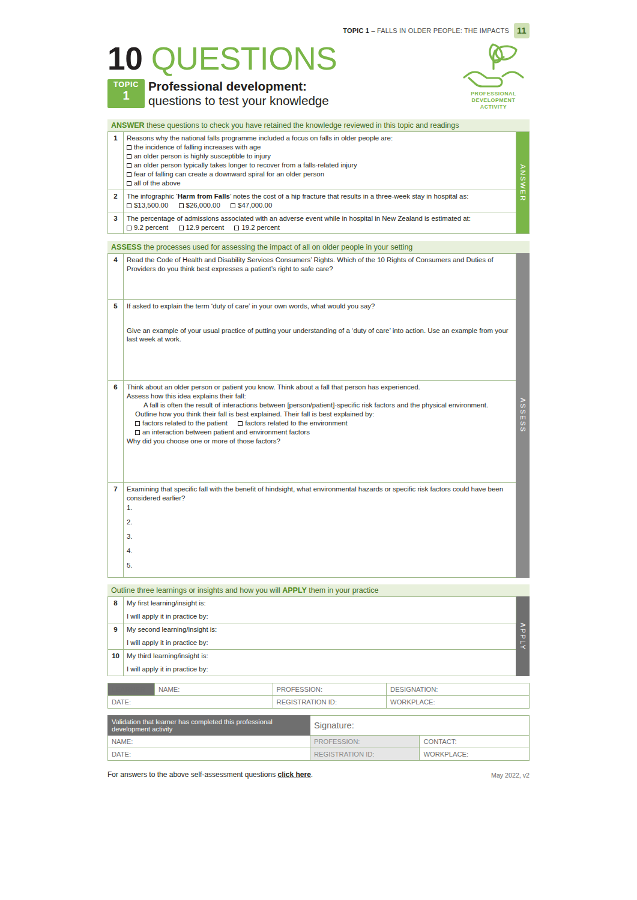TOPIC 1 – FALLS IN OLDER PEOPLE: THE IMPACTS 11
10 QUESTIONS
TOPIC
1
Professional development:
questions to test your knowledge
PROFESSIONAL
DEVELOPMENT
ACTIVITY
ANSWER these questions to check you have retained the knowledge reviewed in this topic and readings
| 1 | Reasons why the national falls programme included a focus on falls in older people are: the incidence of falling increases with age an older person is highly susceptible to injury an older person typically takes longer to recover from a falls-related injury fear of falling can create a downward spiral for an older person all of the above | ANSWER |
| 2 | The infographic ‘ Harm from Falls ’ notes the cost of a hip fracture that results in a three-week stay in hospital as: $13,500.00 $26,000.00 $47,000.00 |
| 3 | The percentage of admissions associated with an adverse event while in hospital in New Zealand is estimated at: 9.2 percent 12.9 percent 19.2 percent |
ASSESS the processes used for assessing the impact of all on older people in your setting
| 4 | Read the Code of Health and Disability Services Consumers’ Rights. Which of the 10 Rights of Consumers and Duties of Providers do you think best expresses a patient’s right to safe care? | ASSESS |
| 5 | If asked to explain the term ‘duty of care’ in your own words, what would you say? Give an example of your usual practice of putting your understanding of a ‘duty of care’ into action. Use an example from your last week at work. |
| 6 | Think about an older person or patient you know. Think about a fall that person has experienced. Assess how this idea explains their fall: A fall is often the result of interactions between [person/patient]-specific risk factors and the physical environment. Outline how you think their fall is best explained. Their fall is best explained by: factors related to the patient factors related to the environment an interaction between patient and environment factors Why did you choose one or more of those factors? |
| 7 | Examining that specific fall with the benefit of hindsight, what environmental hazards or specific risk factors could have been considered earlier? 1. 2. 3. 4. 5. |
Outline three learnings or insights and how you will APPLY them in your practice
| 8 | My first learning/insight is: I will apply it in practice by: | APPLY |
| 9 | My second learning/insight is: I will apply it in practice by: |
| 10 | My third learning/insight is: I will apply it in practice by: |
| LEARNER | NAME: | PROFESSION: | DESIGNATION: |
| DATE: | REGISTRATION ID: | WORKPLACE: |
| Validation that learner has completed this professional development activity | Signature: |
| NAME: | PROFESSION: | CONTACT: |
| DATE: | REGISTRATION ID: | WORKPLACE: |
For answers to the above self-assessment questions click here.
May 2022, v2